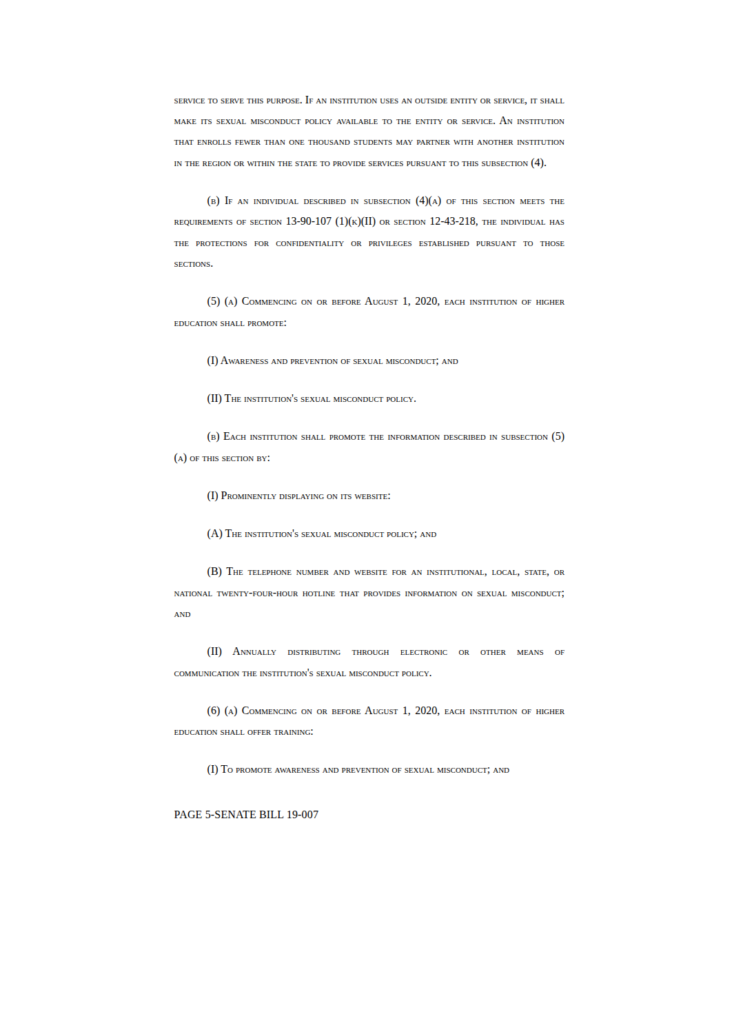service to serve this purpose. If an institution uses an outside entity or service, it shall make its sexual misconduct policy available to the entity or service. An institution that enrolls fewer than one thousand students may partner with another institution in the region or within the state to provide services pursuant to this subsection (4).
(b) If an individual described in subsection (4)(a) of this section meets the requirements of section 13-90-107 (1)(k)(II) or section 12-43-218, the individual has the protections for confidentiality or privileges established pursuant to those sections.
(5) (a) Commencing on or before August 1, 2020, each institution of higher education shall promote:
(I) Awareness and prevention of sexual misconduct; and
(II) The institution's sexual misconduct policy.
(b) Each institution shall promote the information described in subsection (5)(a) of this section by:
(I) Prominently displaying on its website:
(A) The institution's sexual misconduct policy; and
(B) The telephone number and website for an institutional, local, state, or national twenty-four-hour hotline that provides information on sexual misconduct; and
(II) Annually distributing through electronic or other means of communication the institution's sexual misconduct policy.
(6) (a) Commencing on or before August 1, 2020, each institution of higher education shall offer training:
(I) To promote awareness and prevention of sexual misconduct; and
PAGE 5-SENATE BILL 19-007